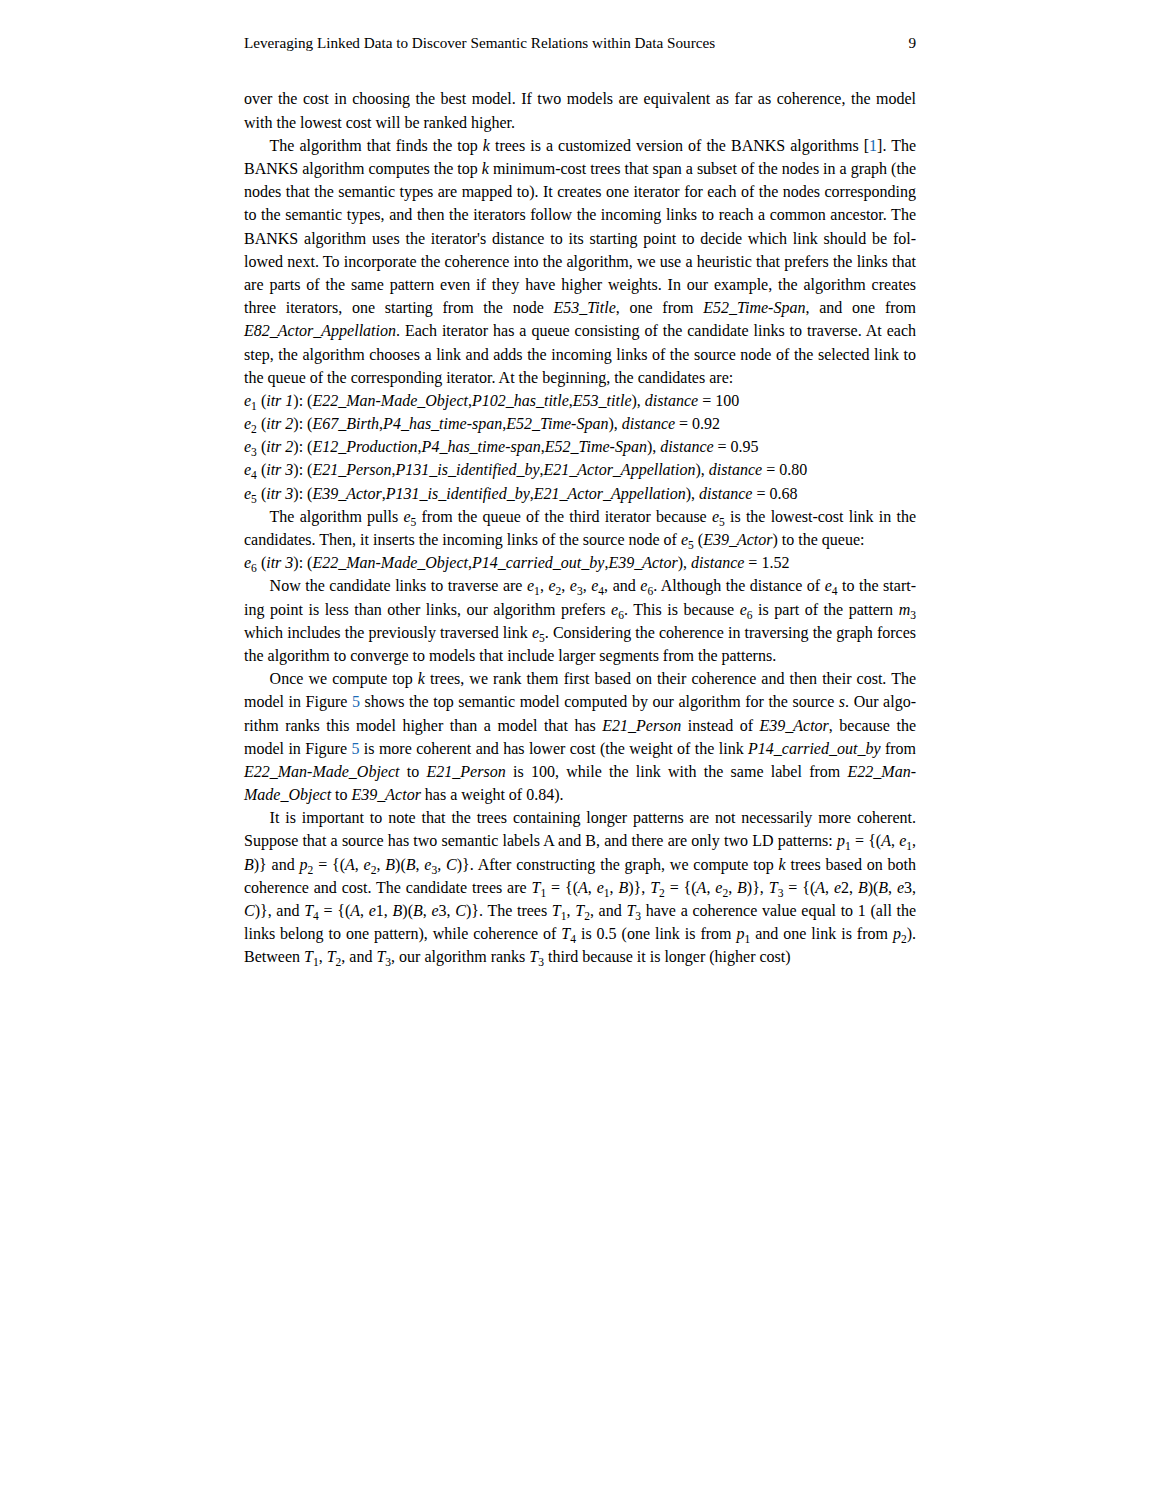Leveraging Linked Data to Discover Semantic Relations within Data Sources 9
over the cost in choosing the best model. If two models are equivalent as far as coherence, the model with the lowest cost will be ranked higher.
The algorithm that finds the top k trees is a customized version of the BANKS algorithms [1]. The BANKS algorithm computes the top k minimum-cost trees that span a subset of the nodes in a graph (the nodes that the semantic types are mapped to). It creates one iterator for each of the nodes corresponding to the semantic types, and then the iterators follow the incoming links to reach a common ancestor. The BANKS algorithm uses the iterator's distance to its starting point to decide which link should be followed next. To incorporate the coherence into the algorithm, we use a heuristic that prefers the links that are parts of the same pattern even if they have higher weights. In our example, the algorithm creates three iterators, one starting from the node E53_Title, one from E52_Time-Span, and one from E82_Actor_Appellation. Each iterator has a queue consisting of the candidate links to traverse. At each step, the algorithm chooses a link and adds the incoming links of the source node of the selected link to the queue of the corresponding iterator. At the beginning, the candidates are:
e1 (itr 1): (E22_Man-Made_Object,P102_has_title,E53_title), distance = 100
e2 (itr 2): (E67_Birth,P4_has_time-span,E52_Time-Span), distance = 0.92
e3 (itr 2): (E12_Production,P4_has_time-span,E52_Time-Span), distance = 0.95
e4 (itr 3): (E21_Person,P131_is_identified_by,E21_Actor_Appellation), distance = 0.80
e5 (itr 3): (E39_Actor,P131_is_identified_by,E21_Actor_Appellation), distance = 0.68
The algorithm pulls e5 from the queue of the third iterator because e5 is the lowest-cost link in the candidates. Then, it inserts the incoming links of the source node of e5 (E39_Actor) to the queue:
e6 (itr 3): (E22_Man-Made_Object,P14_carried_out_by,E39_Actor), distance = 1.52
Now the candidate links to traverse are e1, e2, e3, e4, and e6. Although the distance of e4 to the starting point is less than other links, our algorithm prefers e6. This is because e6 is part of the pattern m3 which includes the previously traversed link e5. Considering the coherence in traversing the graph forces the algorithm to converge to models that include larger segments from the patterns.
Once we compute top k trees, we rank them first based on their coherence and then their cost. The model in Figure 5 shows the top semantic model computed by our algorithm for the source s. Our algorithm ranks this model higher than a model that has E21_Person instead of E39_Actor, because the model in Figure 5 is more coherent and has lower cost (the weight of the link P14_carried_out_by from E22_Man-Made_Object to E21_Person is 100, while the link with the same label from E22_Man-Made_Object to E39_Actor has a weight of 0.84).
It is important to note that the trees containing longer patterns are not necessarily more coherent. Suppose that a source has two semantic labels A and B, and there are only two LD patterns: p1 = {(A, e1, B)} and p2 = {(A, e2, B)(B, e3, C)}. After constructing the graph, we compute top k trees based on both coherence and cost. The candidate trees are T1 = {(A, e1, B)}, T2 = {(A, e2, B)}, T3 = {(A, e2, B)(B, e3, C)}, and T4 = {(A, e1, B)(B, e3, C)}. The trees T1, T2, and T3 have a coherence value equal to 1 (all the links belong to one pattern), while coherence of T4 is 0.5 (one link is from p1 and one link is from p2). Between T1, T2, and T3, our algorithm ranks T3 third because it is longer (higher cost)